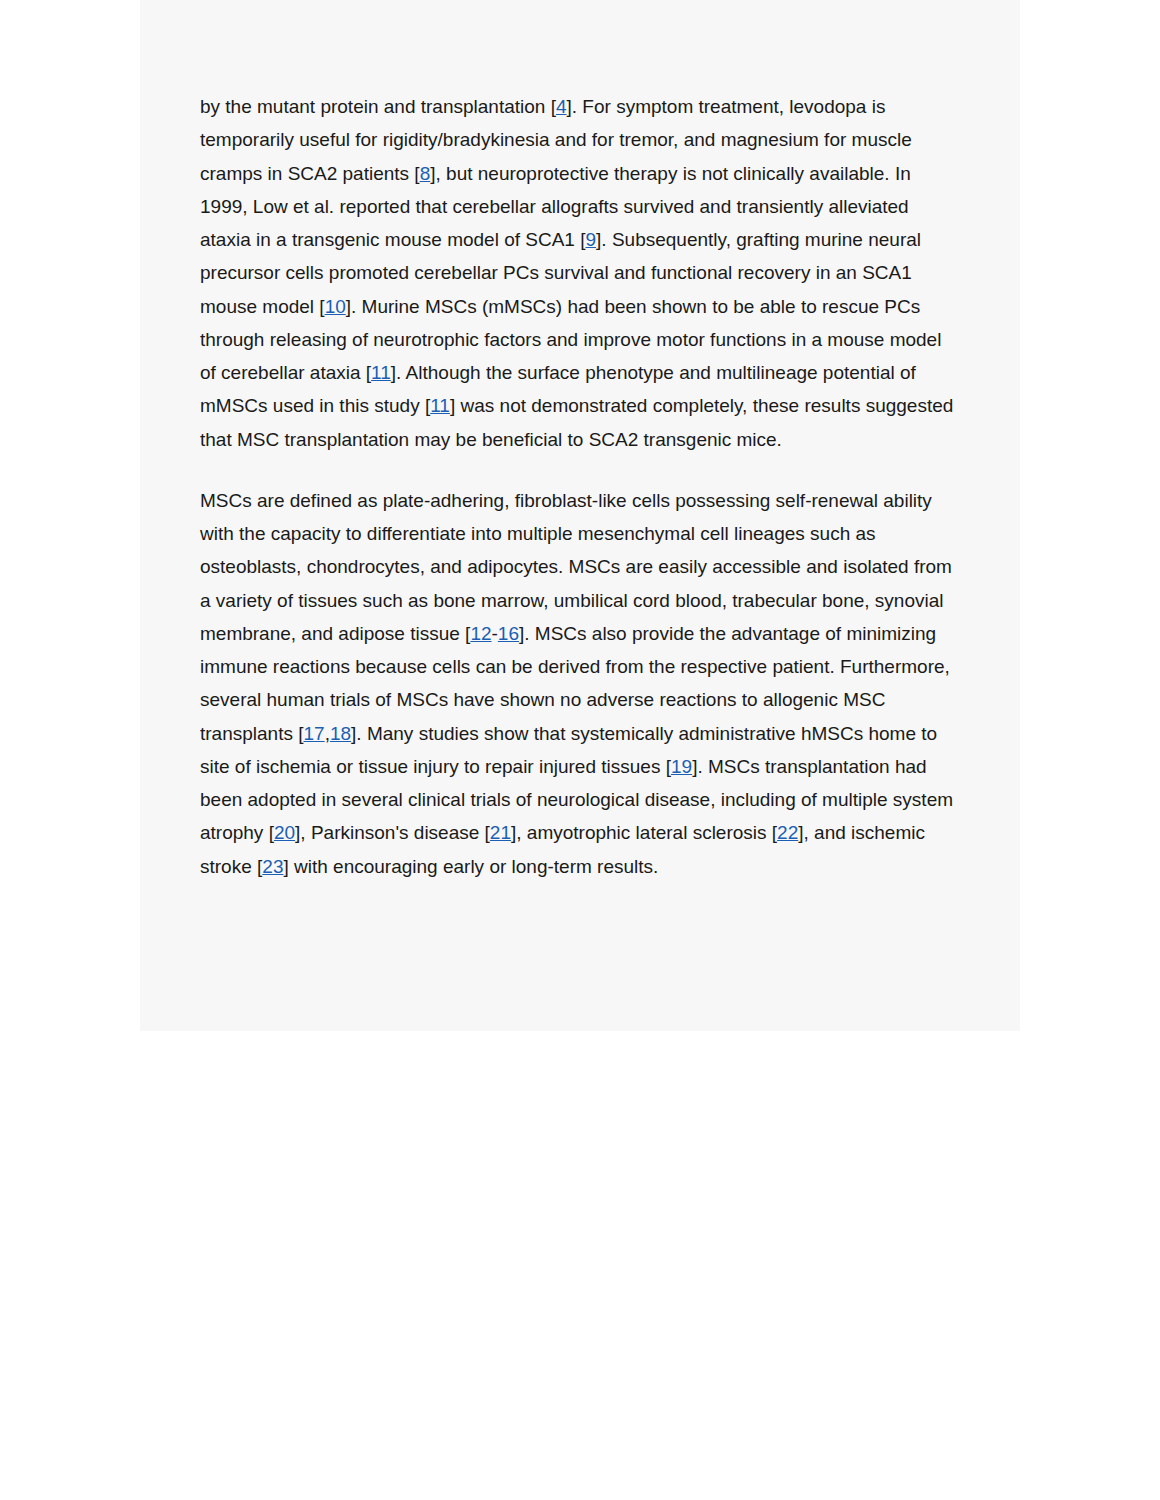by the mutant protein and transplantation [4]. For symptom treatment, levodopa is temporarily useful for rigidity/bradykinesia and for tremor, and magnesium for muscle cramps in SCA2 patients [8], but neuroprotective therapy is not clinically available. In 1999, Low et al. reported that cerebellar allografts survived and transiently alleviated ataxia in a transgenic mouse model of SCA1 [9]. Subsequently, grafting murine neural precursor cells promoted cerebellar PCs survival and functional recovery in an SCA1 mouse model [10]. Murine MSCs (mMSCs) had been shown to be able to rescue PCs through releasing of neurotrophic factors and improve motor functions in a mouse model of cerebellar ataxia [11]. Although the surface phenotype and multilineage potential of mMSCs used in this study [11] was not demonstrated completely, these results suggested that MSC transplantation may be beneficial to SCA2 transgenic mice.
MSCs are defined as plate-adhering, fibroblast-like cells possessing self-renewal ability with the capacity to differentiate into multiple mesenchymal cell lineages such as osteoblasts, chondrocytes, and adipocytes. MSCs are easily accessible and isolated from a variety of tissues such as bone marrow, umbilical cord blood, trabecular bone, synovial membrane, and adipose tissue [12-16]. MSCs also provide the advantage of minimizing immune reactions because cells can be derived from the respective patient. Furthermore, several human trials of MSCs have shown no adverse reactions to allogenic MSC transplants [17,18]. Many studies show that systemically administrative hMSCs home to site of ischemia or tissue injury to repair injured tissues [19]. MSCs transplantation had been adopted in several clinical trials of neurological disease, including of multiple system atrophy [20], Parkinson's disease [21], amyotrophic lateral sclerosis [22], and ischemic stroke [23] with encouraging early or long-term results.